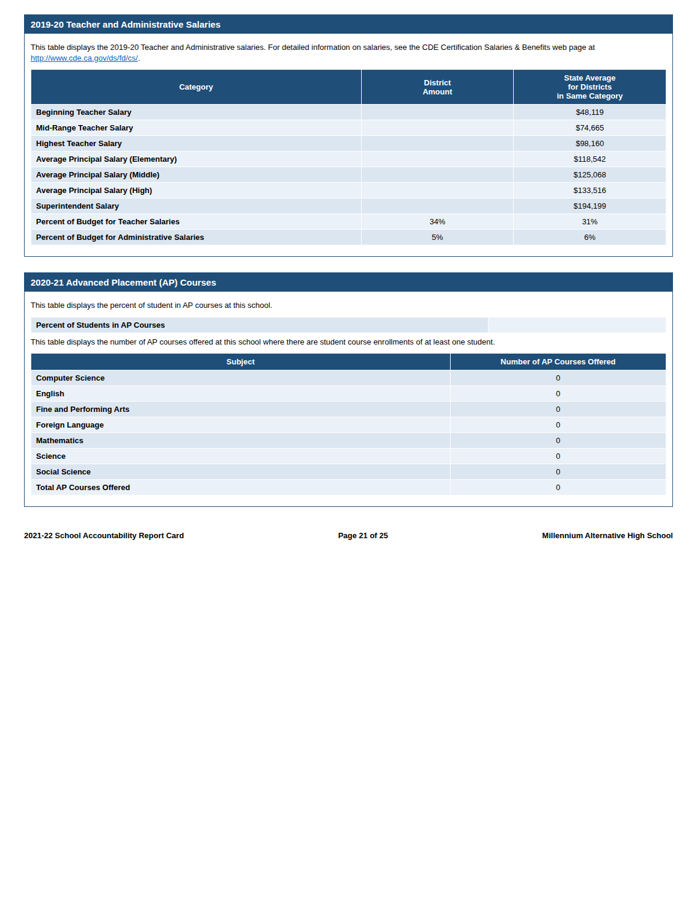2019-20 Teacher and Administrative Salaries
This table displays the 2019-20 Teacher and Administrative salaries. For detailed information on salaries, see the CDE Certification Salaries & Benefits web page at http://www.cde.ca.gov/ds/fd/cs/.
| Category | District Amount | State Average for Districts in Same Category |
| --- | --- | --- |
| Beginning Teacher Salary | | $48,119 |
| Mid-Range Teacher Salary | | $74,665 |
| Highest Teacher Salary | | $98,160 |
| Average Principal Salary (Elementary) | | $118,542 |
| Average Principal Salary (Middle) | | $125,068 |
| Average Principal Salary (High) | | $133,516 |
| Superintendent Salary | | $194,199 |
| Percent of Budget for Teacher Salaries | 34% | 31% |
| Percent of Budget for Administrative Salaries | 5% | 6% |
2020-21 Advanced Placement (AP) Courses
This table displays the percent of student in AP courses at this school.
| Percent of Students in AP Courses | |
This table displays the number of AP courses offered at this school where there are student course enrollments of at least one student.
| Subject | Number of AP Courses Offered |
| --- | --- |
| Computer Science | 0 |
| English | 0 |
| Fine and Performing Arts | 0 |
| Foreign Language | 0 |
| Mathematics | 0 |
| Science | 0 |
| Social Science | 0 |
| Total AP Courses Offered | 0 |
2021-22 School Accountability Report Card Page 21 of 25 Millennium Alternative High School